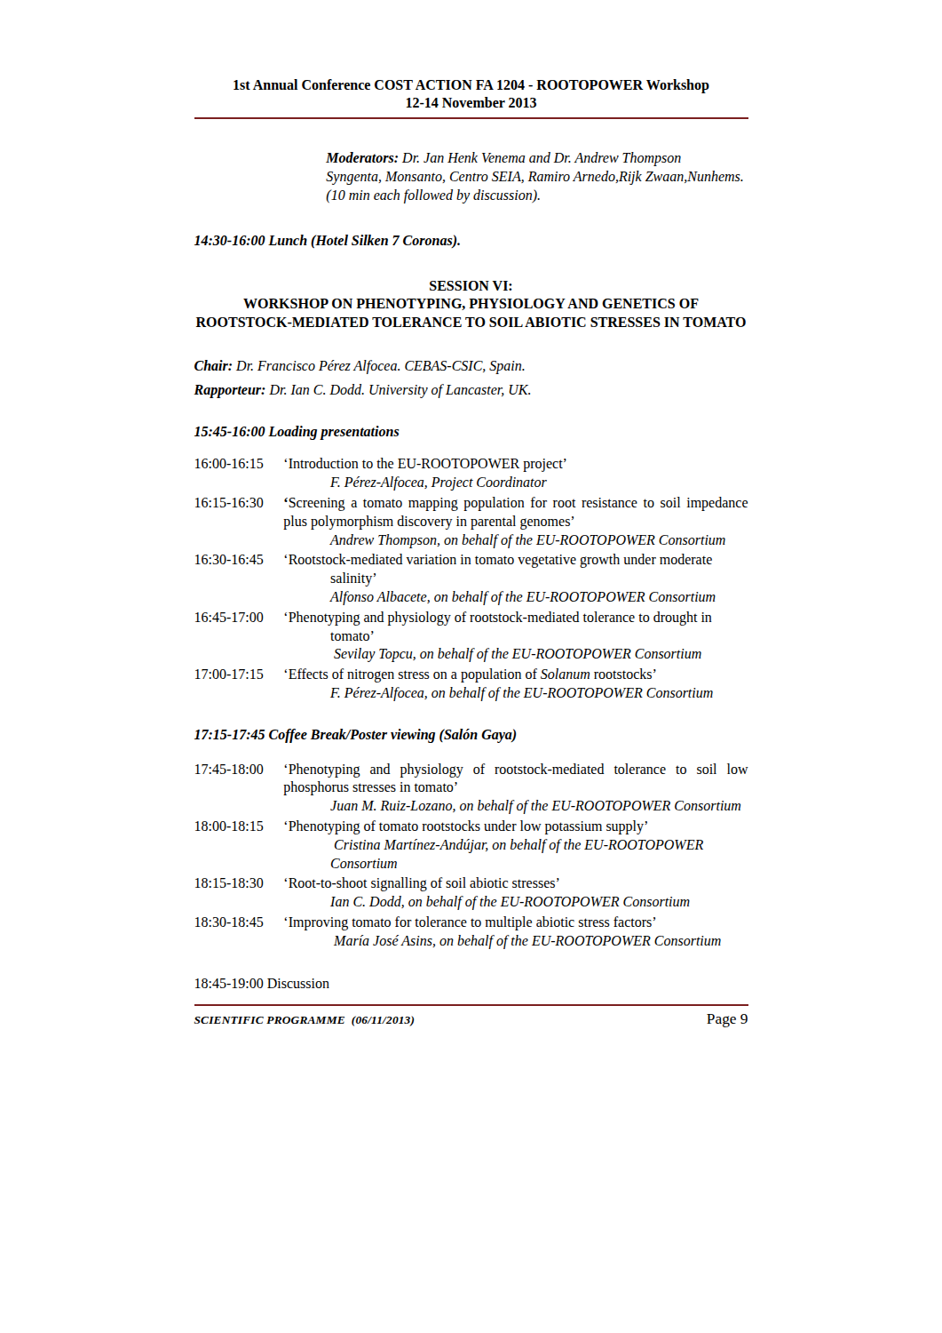1st Annual Conference COST ACTION FA 1204 - ROOTOPOWER Workshop
12-14 November 2013
Moderators: Dr. Jan Henk Venema and Dr. Andrew Thompson
Syngenta, Monsanto, Centro SEIA, Ramiro Arnedo,Rijk Zwaan,Nunhems.
(10 min each followed by discussion).
14:30-16:00 Lunch (Hotel Silken 7 Coronas).
SESSION VI: WORKSHOP ON PHENOTYPING, PHYSIOLOGY AND GENETICS OF ROOTSTOCK-MEDIATED TOLERANCE TO SOIL ABIOTIC STRESSES IN TOMATO
Chair: Dr. Francisco Pérez Alfocea. CEBAS-CSIC, Spain.
Rapporteur: Dr. Ian C. Dodd. University of Lancaster, UK.
15:45-16:00 Loading presentations
| 16:00-16:15 | ‘Introduction to the EU-ROOTOPOWER project’ F. Pérez-Alfocea, Project Coordinator |
| 16:15-16:30 | ‘ Screening a tomato mapping population for root resistance to soil impedance plus polymorphism discovery in parental genomes’ Andrew Thompson, on behalf of the EU-ROOTOPOWER Consortium |
| 16:30-16:45 | ‘Rootstock-mediated variation in tomato vegetative growth under moderate salinity’ Alfonso Albacete, on behalf of the EU-ROOTOPOWER Consortium |
| 16:45-17:00 | ‘Phenotyping and physiology of rootstock-mediated tolerance to drought in tomato’ Sevilay Topcu, on behalf of the EU-ROOTOPOWER Consortium |
| 17:00-17:15 | ‘Effects of nitrogen stress on a population of Solanum rootstocks’ F. Pérez-Alfocea, on behalf of the EU-ROOTOPOWER Consortium |
17:15-17:45 Coffee Break/Poster viewing (Salón Gaya)
| 17:45-18:00 | ‘Phenotyping and physiology of rootstock-mediated tolerance to soil low phosphorus stresses in tomato’ Juan M. Ruiz-Lozano, on behalf of the EU-ROOTOPOWER Consortium |
| 18:00-18:15 | ‘Phenotyping of tomato rootstocks under low potassium supply’ Cristina Martínez-Andújar, on behalf of the EU-ROOTOPOWER Consortium |
| 18:15-18:30 | ‘Root-to-shoot signalling of soil abiotic stresses’ Ian C. Dodd, on behalf of the EU-ROOTOPOWER Consortium |
| 18:30-18:45 | ‘Improving tomato for tolerance to multiple abiotic stress factors’ María José Asins, on behalf of the EU-ROOTOPOWER Consortium |
18:45-19:00 Discussion
SCIENTIFIC PROGRAMME (06/11/2013) Page 9